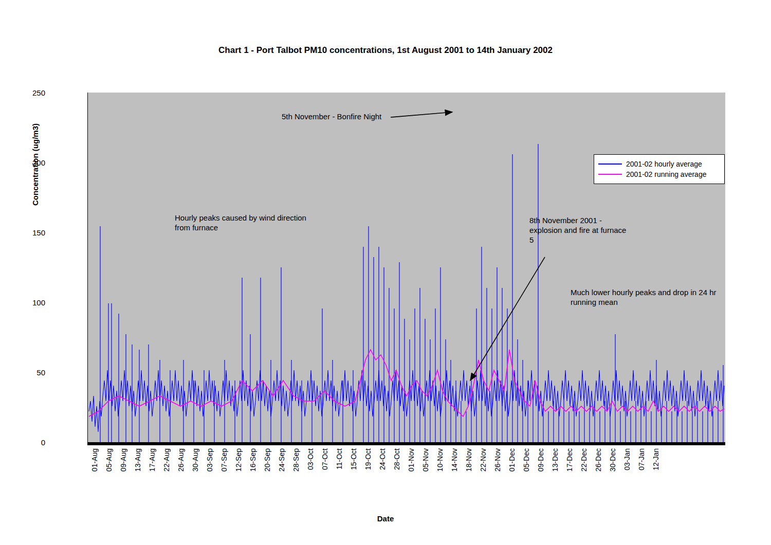Chart 1 - Port Talbot PM10 concentrations, 1st August 2001 to 14th January 2002
Concentration (ug/m3)
250
200
150
100
50
0
2001-02 hourly average
2001-02 running average
5th November - Bonfire Night
Hourly peaks caused by wind direction from furnace
8th November 2001 - explosion and fire at furnace 5
Much lower hourly peaks and drop in 24 hr running mean
01-Aug 05-Aug 09-Aug 13-Aug 17-Aug 22-Aug 26-Aug 30-Aug 03-Sep 07-Sep 12-Sep 16-Sep 20-Sep 24-Sep 28-Sep 03-Oct 07-Oct 11-Oct 15-Oct 19-Oct 24-Oct 28-Oct 01-Nov 05-Nov 10-Nov 14-Nov 18-Nov 22-Nov 26-Nov 01-Dec 05-Dec 09-Dec 13-Dec 17-Dec 22-Dec 26-Dec 30-Dec 03-Jan 07-Jan 12-Jan
Date